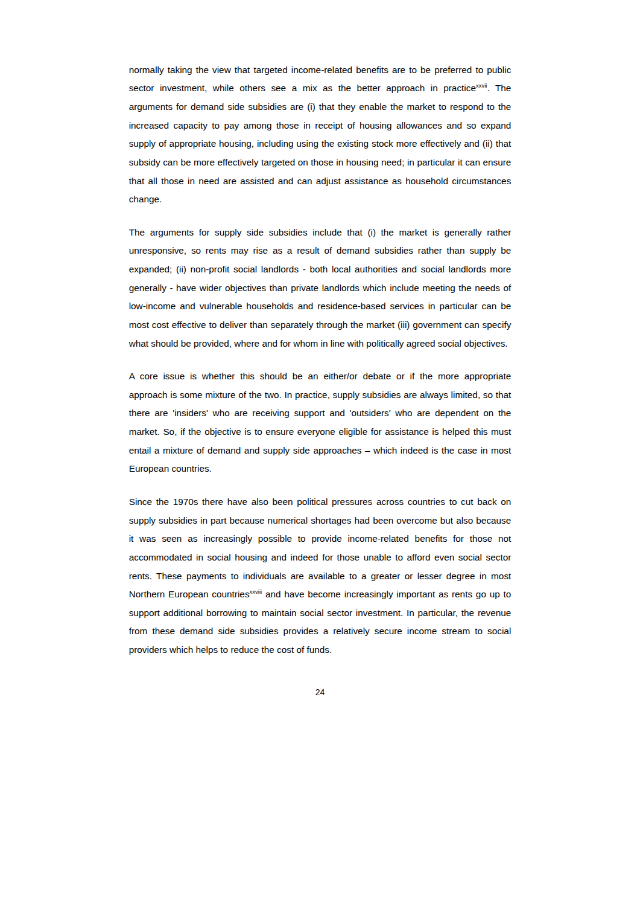normally taking the view that targeted income-related benefits are to be preferred to public sector investment, while others see a mix as the better approach in practicexxvii. The arguments for demand side subsidies are (i) that they enable the market to respond to the increased capacity to pay among those in receipt of housing allowances and so expand supply of appropriate housing, including using the existing stock more effectively and (ii) that subsidy can be more effectively targeted on those in housing need; in particular it can ensure that all those in need are assisted and can adjust assistance as household circumstances change.
The arguments for supply side subsidies include that (i) the market is generally rather unresponsive, so rents may rise as a result of demand subsidies rather than supply be expanded; (ii) non-profit social landlords - both local authorities and social landlords more generally - have wider objectives than private landlords which include meeting the needs of low-income and vulnerable households and residence-based services in particular can be most cost effective to deliver than separately through the market (iii) government can specify what should be provided, where and for whom in line with politically agreed social objectives.
A core issue is whether this should be an either/or debate or if the more appropriate approach is some mixture of the two. In practice, supply subsidies are always limited, so that there are 'insiders' who are receiving support and 'outsiders' who are dependent on the market. So, if the objective is to ensure everyone eligible for assistance is helped this must entail a mixture of demand and supply side approaches – which indeed is the case in most European countries.
Since the 1970s there have also been political pressures across countries to cut back on supply subsidies in part because numerical shortages had been overcome but also because it was seen as increasingly possible to provide income-related benefits for those not accommodated in social housing and indeed for those unable to afford even social sector rents. These payments to individuals are available to a greater or lesser degree in most Northern European countriesxxviii and have become increasingly important as rents go up to support additional borrowing to maintain social sector investment. In particular, the revenue from these demand side subsidies provides a relatively secure income stream to social providers which helps to reduce the cost of funds.
24